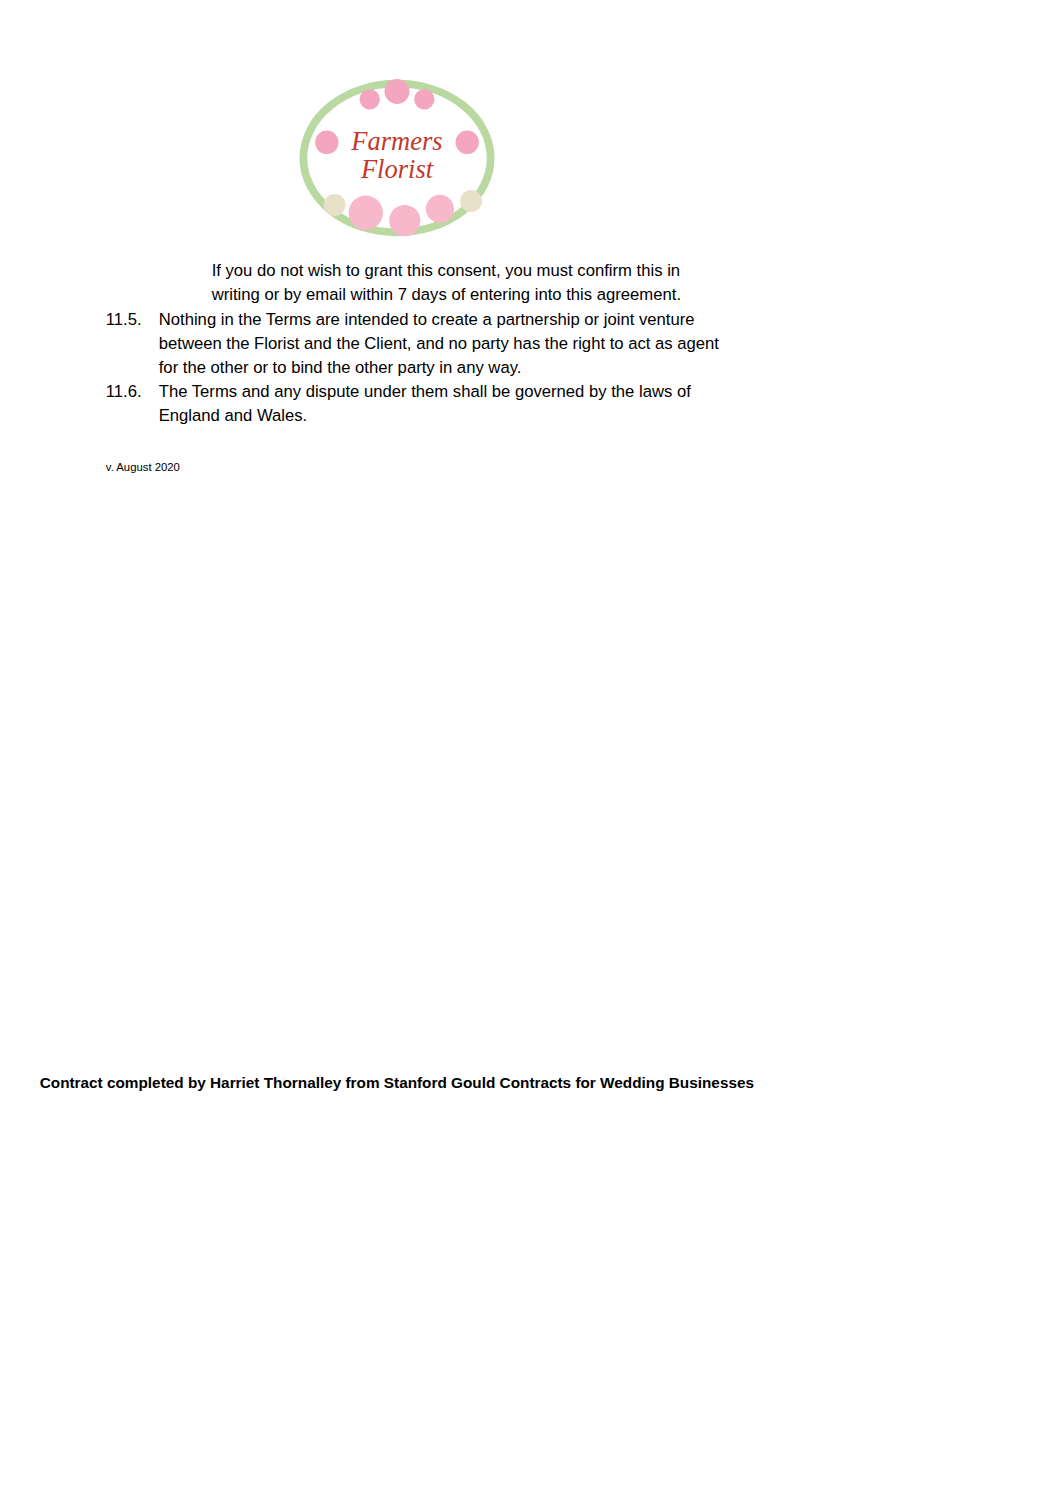If you do not wish to grant this consent, you must confirm this in writing or by email within 7 days of entering into this agreement.
11.5. Nothing in the Terms are intended to create a partnership or joint venture between the Florist and the Client, and no party has the right to act as agent for the other or to bind the other party in any way.
11.6. The Terms and any dispute under them shall be governed by the laws of England and Wales.
v. August 2020
Contract completed by Harriet Thornalley from Stanford Gould Contracts for Wedding Businesses